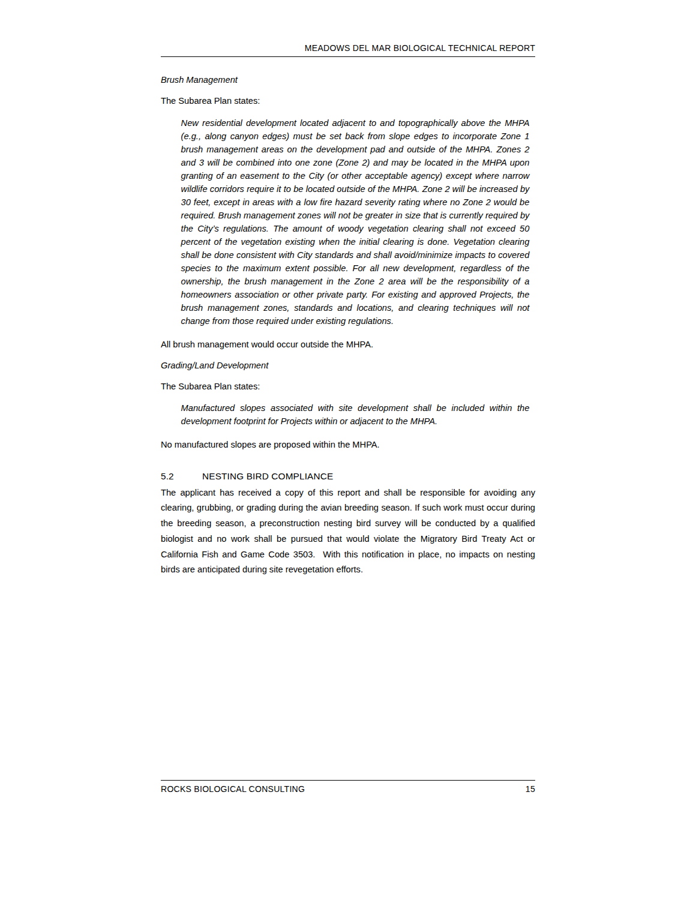MEADOWS DEL MAR BIOLOGICAL TECHNICAL REPORT
Brush Management
The Subarea Plan states:
New residential development located adjacent to and topographically above the MHPA (e.g., along canyon edges) must be set back from slope edges to incorporate Zone 1 brush management areas on the development pad and outside of the MHPA. Zones 2 and 3 will be combined into one zone (Zone 2) and may be located in the MHPA upon granting of an easement to the City (or other acceptable agency) except where narrow wildlife corridors require it to be located outside of the MHPA. Zone 2 will be increased by 30 feet, except in areas with a low fire hazard severity rating where no Zone 2 would be required. Brush management zones will not be greater in size that is currently required by the City’s regulations. The amount of woody vegetation clearing shall not exceed 50 percent of the vegetation existing when the initial clearing is done. Vegetation clearing shall be done consistent with City standards and shall avoid/minimize impacts to covered species to the maximum extent possible. For all new development, regardless of the ownership, the brush management in the Zone 2 area will be the responsibility of a homeowners association or other private party. For existing and approved Projects, the brush management zones, standards and locations, and clearing techniques will not change from those required under existing regulations.
All brush management would occur outside the MHPA.
Grading/Land Development
The Subarea Plan states:
Manufactured slopes associated with site development shall be included within the development footprint for Projects within or adjacent to the MHPA.
No manufactured slopes are proposed within the MHPA.
5.2 NESTING BIRD COMPLIANCE
The applicant has received a copy of this report and shall be responsible for avoiding any clearing, grubbing, or grading during the avian breeding season. If such work must occur during the breeding season, a preconstruction nesting bird survey will be conducted by a qualified biologist and no work shall be pursued that would violate the Migratory Bird Treaty Act or California Fish and Game Code 3503. With this notification in place, no impacts on nesting birds are anticipated during site revegetation efforts.
ROCKS BIOLOGICAL CONSULTING 15